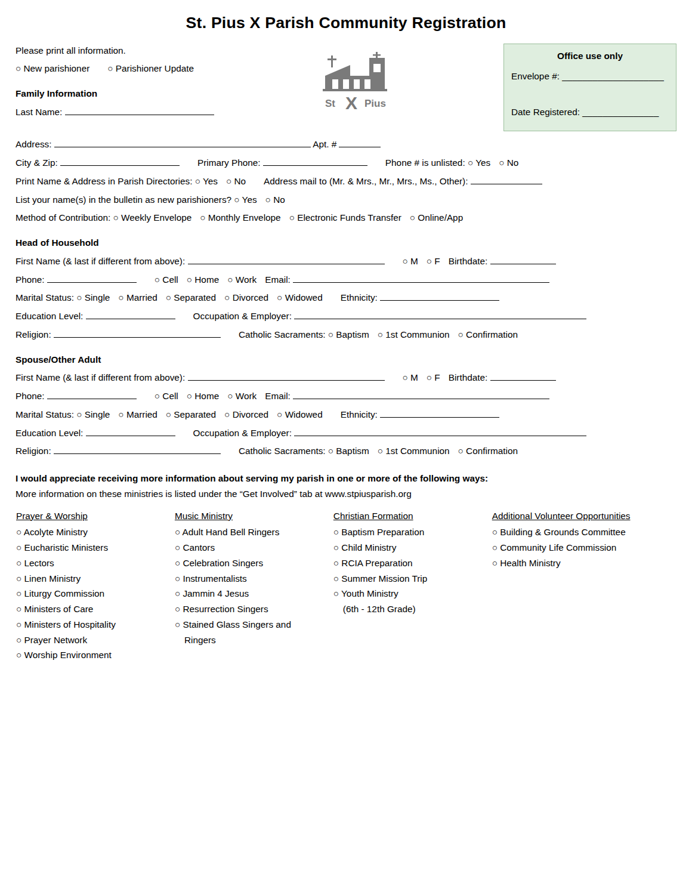St. Pius X Parish Community Registration
Office use only
Envelope #: ____________________
Date Registered: _______________
St X Pius
Please print all information.
○ New parishioner ○ Parishioner Update
Family Information
Last Name:
Address: Apt. #
City & Zip: Primary Phone: Phone # is unlisted: ○ Yes ○ No
Print Name & Address in Parish Directories: ○ Yes ○ No Address mail to (Mr. & Mrs., Mr., Mrs., Ms., Other):
List your name(s) in the bulletin as new parishioners? ○ Yes ○ No
Method of Contribution: ○ Weekly Envelope ○ Monthly Envelope ○ Electronic Funds Transfer ○ Online/App
Head of Household
First Name (& last if different from above): ○ M ○ F Birthdate:
Phone: ○ Cell ○ Home ○ Work Email:
Marital Status: ○ Single ○ Married ○ Separated ○ Divorced ○ Widowed Ethnicity:
Education Level: Occupation & Employer:
Religion: Catholic Sacraments: ○ Baptism ○ 1st Communion ○ Confirmation
Spouse/Other Adult
First Name (& last if different from above): ○ M ○ F Birthdate:
Phone: ○ Cell ○ Home ○ Work Email:
Marital Status: ○ Single ○ Married ○ Separated ○ Divorced ○ Widowed Ethnicity:
Education Level: Occupation & Employer:
Religion: Catholic Sacraments: ○ Baptism ○ 1st Communion ○ Confirmation
I would appreciate receiving more information about serving my parish in one or more of the following ways:
More information on these ministries is listed under the “Get Involved” tab at www.stpiusparish.org
| Prayer & Worship ○ Acolyte Ministry ○ Eucharistic Ministers ○ Lectors ○ Linen Ministry ○ Liturgy Commission ○ Ministers of Care ○ Ministers of Hospitality ○ Prayer Network ○ Worship Environment | Music Ministry ○ Adult Hand Bell Ringers ○ Cantors ○ Celebration Singers ○ Instrumentalists ○ Jammin 4 Jesus ○ Resurrection Singers ○ Stained Glass Singers and Ringers | Christian Formation ○ Baptism Preparation ○ Child Ministry ○ RCIA Preparation ○ Summer Mission Trip ○ Youth Ministry (6th - 12th Grade) | Additional Volunteer Opportunities ○ Building & Grounds Committee ○ Community Life Commission ○ Health Ministry |